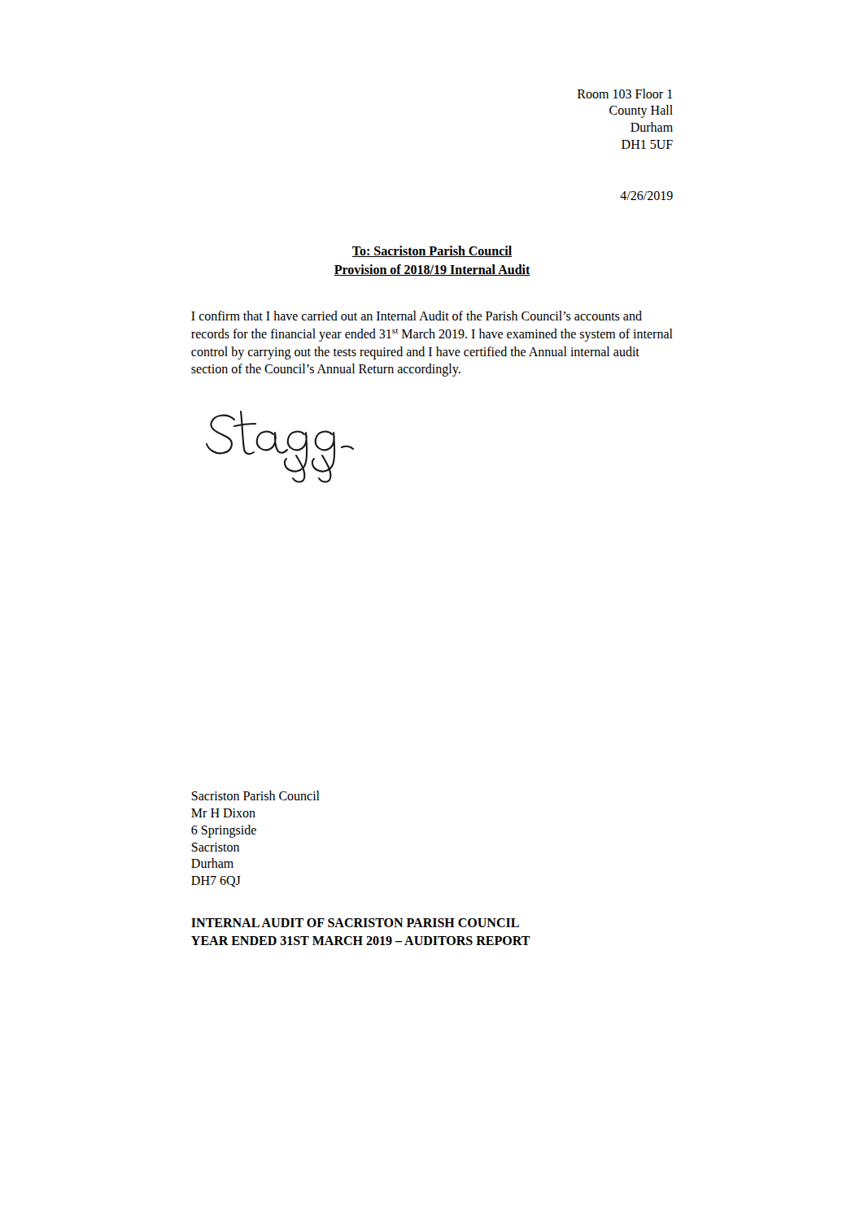Room 103 Floor 1
County Hall
Durham
DH1 5UF
4/26/2019
To: Sacriston Parish Council Provision of 2018/19 Internal Audit
I confirm that I have carried out an Internal Audit of the Parish Council’s accounts and records for the financial year ended 31st March 2019. I have examined the system of internal control by carrying out the tests required and I have certified the Annual internal audit section of the Council’s Annual Return accordingly.
Sacriston Parish Council
Mr H Dixon
6 Springside
Sacriston
Durham
DH7 6QJ
INTERNAL AUDIT OF SACRISTON PARISH COUNCIL
YEAR ENDED 31ST MARCH 2019 – AUDITORS REPORT